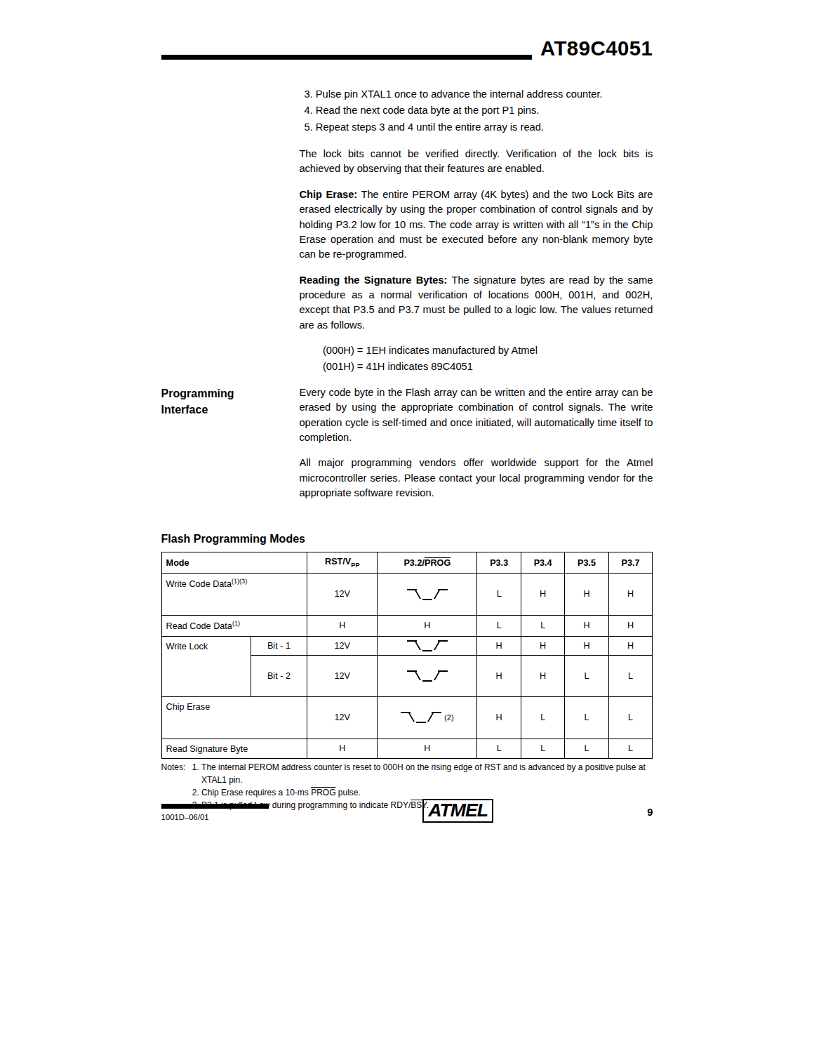AT89C4051
Pulse pin XTAL1 once to advance the internal address counter.
Read the next code data byte at the port P1 pins.
Repeat steps 3 and 4 until the entire array is read.
The lock bits cannot be verified directly. Verification of the lock bits is achieved by observing that their features are enabled.
Chip Erase: The entire PEROM array (4K bytes) and the two Lock Bits are erased electrically by using the proper combination of control signals and by holding P3.2 low for 10 ms. The code array is written with all “1”s in the Chip Erase operation and must be executed before any non-blank memory byte can be re-programmed.
Reading the Signature Bytes: The signature bytes are read by the same procedure as a normal verification of locations 000H, 001H, and 002H, except that P3.5 and P3.7 must be pulled to a logic low. The values returned are as follows.
(000H) = 1EH indicates manufactured by Atmel
(001H) = 41H indicates 89C4051
Programming
Interface
Every code byte in the Flash array can be written and the entire array can be erased by using the appropriate combination of control signals. The write operation cycle is self-timed and once initiated, will automatically time itself to completion.
All major programming vendors offer worldwide support for the Atmel microcontroller series. Please contact your local programming vendor for the appropriate software revision.
Flash Programming Modes
| Mode | RST/V PP | P3.2/ PROG | P3.3 | P3.4 | P3.5 | P3.7 |
| --- | --- | --- | --- | --- | --- | --- |
| Write Code Data (1)(3) | 12V | | L | H | H | H |
| Read Code Data (1) | H | H | L | L | H | H |
| Write Lock | Bit - 1 | 12V | | H | H | H | H |
| Bit - 2 | 12V | | H | H | L | L |
| Chip Erase | 12V | (2) | H | L | L | L |
| Read Signature Byte | H | H | L | L | L | L |
Notes:
The internal PEROM address counter is reset to 000H on the rising edge of RST and is advanced by a positive pulse at XTAL1 pin.
Chip Erase requires a 10-ms PROG pulse.
P3.1 is pulled Low during programming to indicate RDY/BSY.
1001D–06/01
ATMEL
9